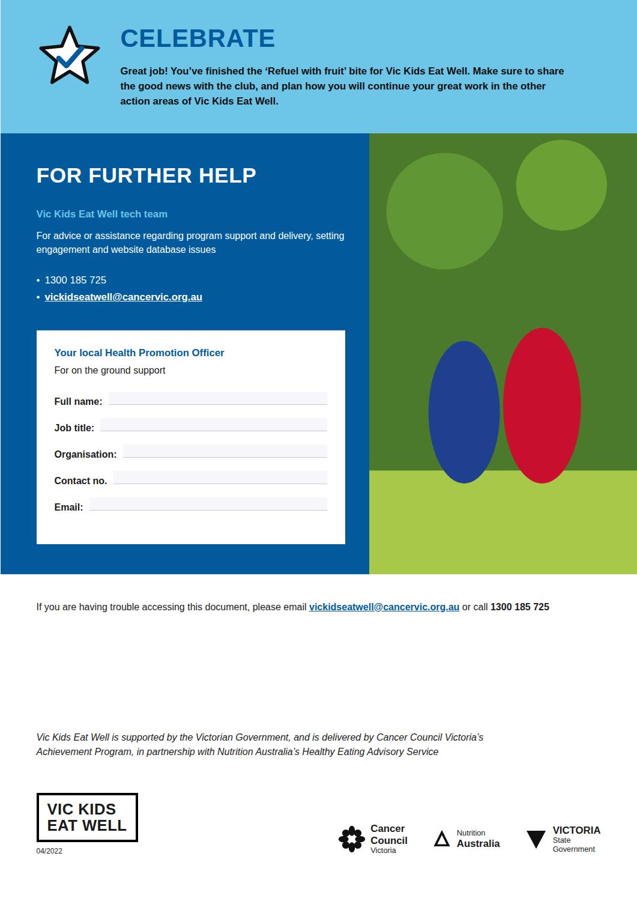Celebrate
Great job! You’ve finished the ‘Refuel with fruit’ bite for Vic Kids Eat Well. Make sure to share the good news with the club, and plan how you will continue your great work in the other action areas of Vic Kids Eat Well.
For further help
Vic Kids Eat Well tech team
For advice or assistance regarding program support and delivery, setting engagement and website database issues
1300 185 725
vickidseatwell@cancervic.org.au
Your local Health Promotion Officer
For on the ground support
Full name:
Job title:
Organisation:
Contact no.
Email:
If you are having trouble accessing this document, please email vickidseatwell@cancervic.org.au or call 1300 185 725
Vic Kids Eat Well is supported by the Victorian Government, and is delivered by Cancer Council Victoria’s Achievement Program, in partnership with Nutrition Australia’s Healthy Eating Advisory Service
VIC KIDS
EAT WELL
04/2022
Cancer Council Victoria
Nutrition Australia
VICTORIA State Government